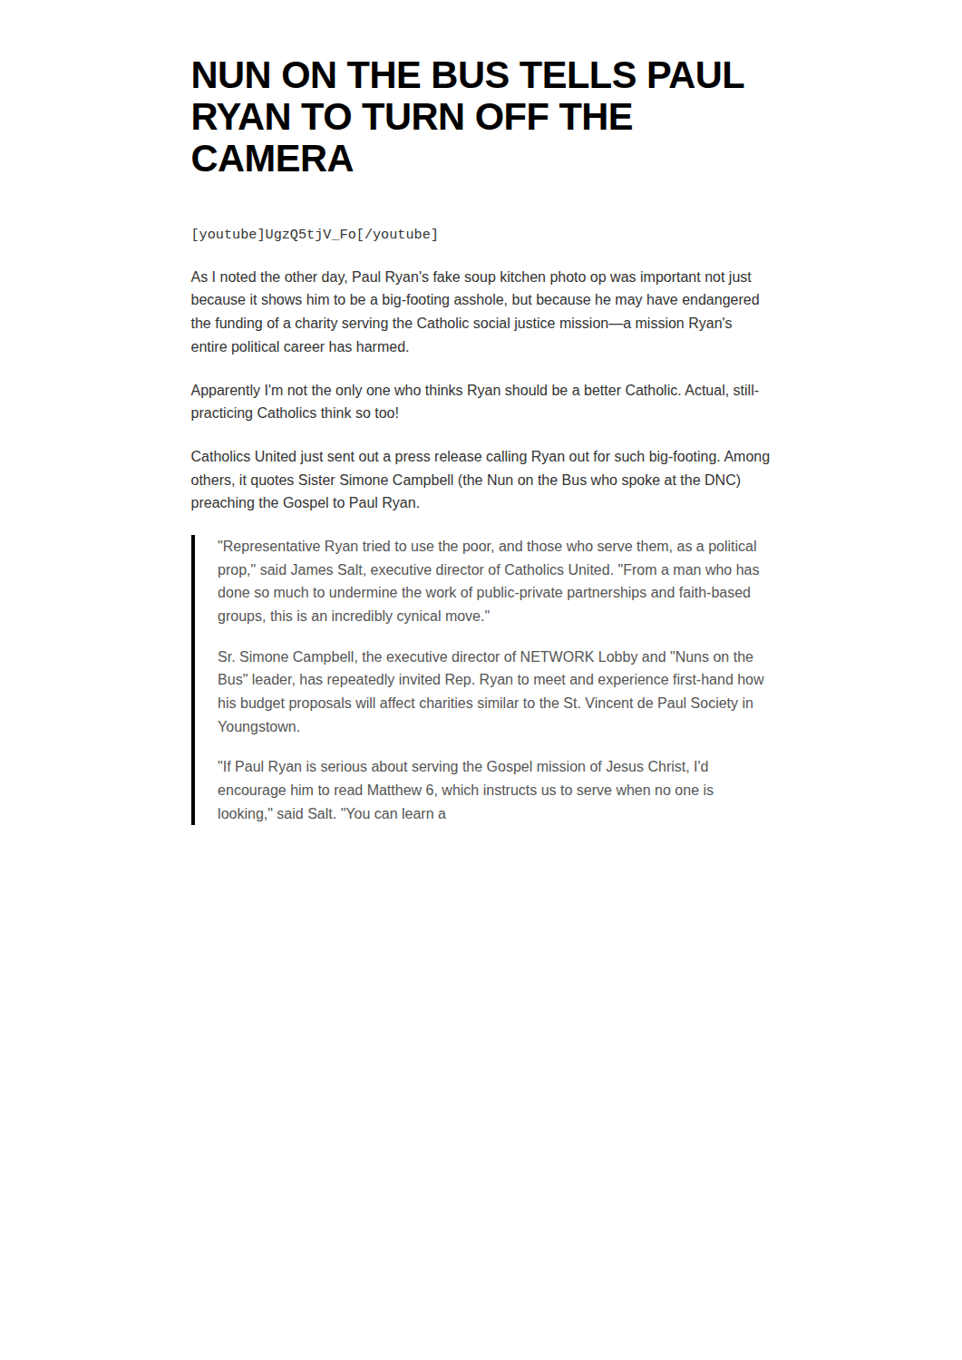Nun on the Bus Tells Paul Ryan to Turn Off the Camera
[youtube]UgzQ5tjV_Fo[/youtube]
As I noted the other day, Paul Ryan's fake soup kitchen photo op was important not just because it shows him to be a big-footing asshole, but because he may have endangered the funding of a charity serving the Catholic social justice mission—a mission Ryan's entire political career has harmed.
Apparently I'm not the only one who thinks Ryan should be a better Catholic. Actual, still-practicing Catholics think so too!
Catholics United just sent out a press release calling Ryan out for such big-footing. Among others, it quotes Sister Simone Campbell (the Nun on the Bus who spoke at the DNC) preaching the Gospel to Paul Ryan.
"Representative Ryan tried to use the poor, and those who serve them, as a political prop," said James Salt, executive director of Catholics United. "From a man who has done so much to undermine the work of public-private partnerships and faith-based groups, this is an incredibly cynical move."
Sr. Simone Campbell, the executive director of NETWORK Lobby and "Nuns on the Bus" leader, has repeatedly invited Rep. Ryan to meet and experience first-hand how his budget proposals will affect charities similar to the St. Vincent de Paul Society in Youngstown.
"If Paul Ryan is serious about serving the Gospel mission of Jesus Christ, I'd encourage him to read Matthew 6, which instructs us to serve when no one is looking," said Salt. "You can learn a